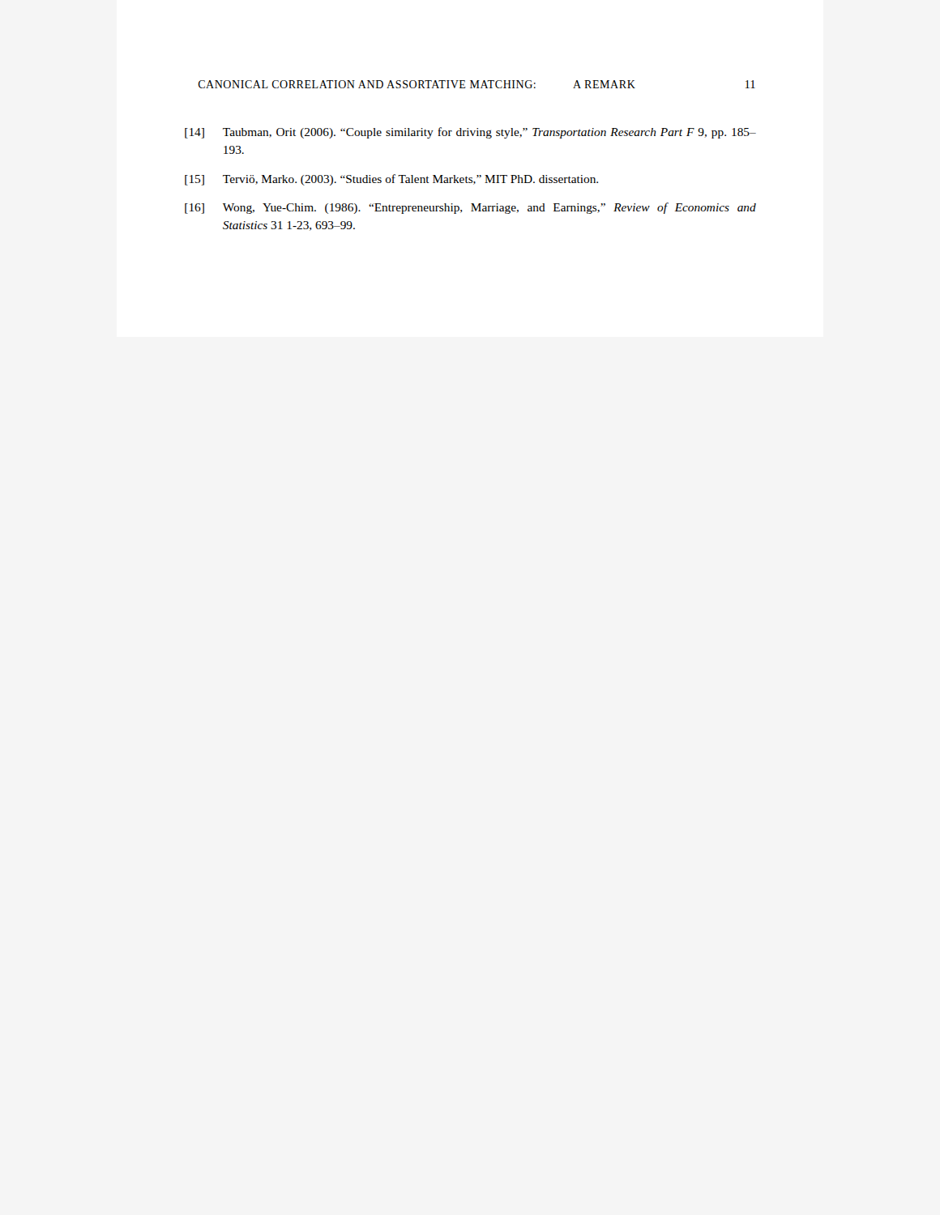CANONICAL CORRELATION AND ASSORTATIVE MATCHING: A REMARK 11
[14] Taubman, Orit (2006). “Couple similarity for driving style,” Transportation Research Part F 9, pp. 185–193.
[15] Terviö, Marko. (2003). “Studies of Talent Markets,” MIT PhD. dissertation.
[16] Wong, Yue-Chim. (1986). “Entrepreneurship, Marriage, and Earnings,” Review of Economics and Statistics 31 1-23, 693–99.